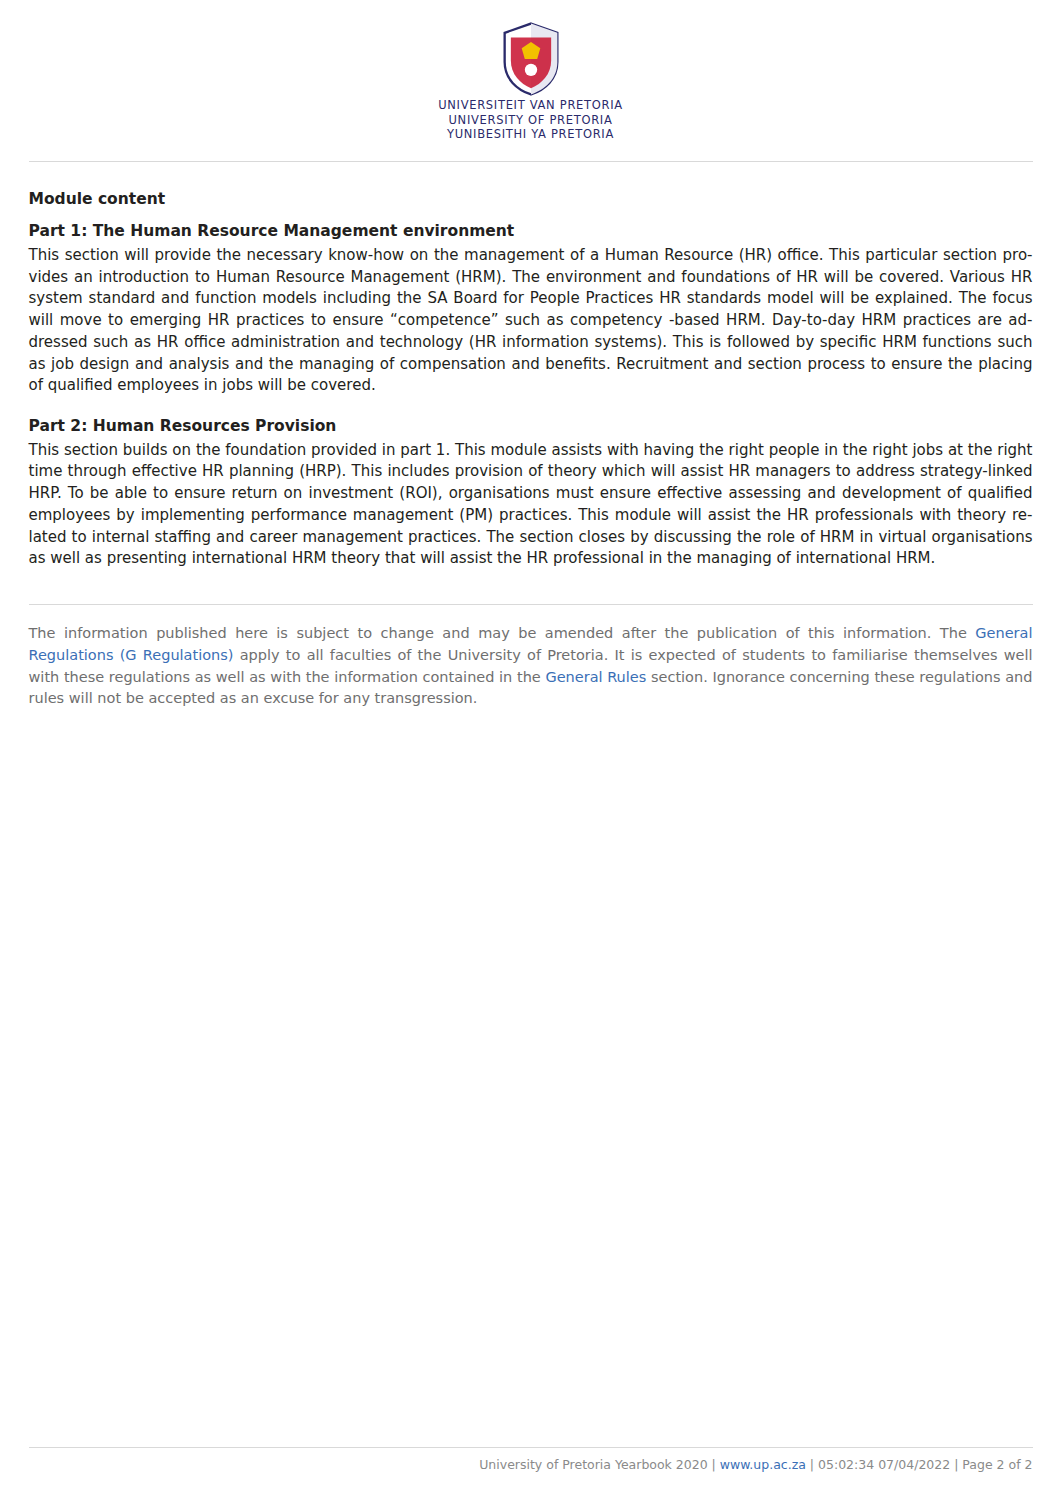UNIVERSITEIT VAN PRETORIA
UNIVERSITY OF PRETORIA
YUNIBESITHI YA PRETORIA
Module content
Part 1: The Human Resource Management environment
This section will provide the necessary know-how on the management of a Human Resource (HR) office. This particular section provides an introduction to Human Resource Management (HRM). The environment and foundations of HR will be covered. Various HR system standard and function models including the SA Board for People Practices HR standards model will be explained. The focus will move to emerging HR practices to ensure “competence” such as competency -based HRM. Day-to-day HRM practices are addressed such as HR office administration and technology (HR information systems). This is followed by specific HRM functions such as job design and analysis and the managing of compensation and benefits. Recruitment and section process to ensure the placing of qualified employees in jobs will be covered.
Part 2: Human Resources Provision
This section builds on the foundation provided in part 1. This module assists with having the right people in the right jobs at the right time through effective HR planning (HRP). This includes provision of theory which will assist HR managers to address strategy-linked HRP. To be able to ensure return on investment (ROI), organisations must ensure effective assessing and development of qualified employees by implementing performance management (PM) practices. This module will assist the HR professionals with theory related to internal staffing and career management practices. The section closes by discussing the role of HRM in virtual organisations as well as presenting international HRM theory that will assist the HR professional in the managing of international HRM.
The information published here is subject to change and may be amended after the publication of this information. The General Regulations (G Regulations) apply to all faculties of the University of Pretoria. It is expected of students to familiarise themselves well with these regulations as well as with the information contained in the General Rules section. Ignorance concerning these regulations and rules will not be accepted as an excuse for any transgression.
University of Pretoria Yearbook 2020 | www.up.ac.za | 05:02:34 07/04/2022 | Page 2 of 2